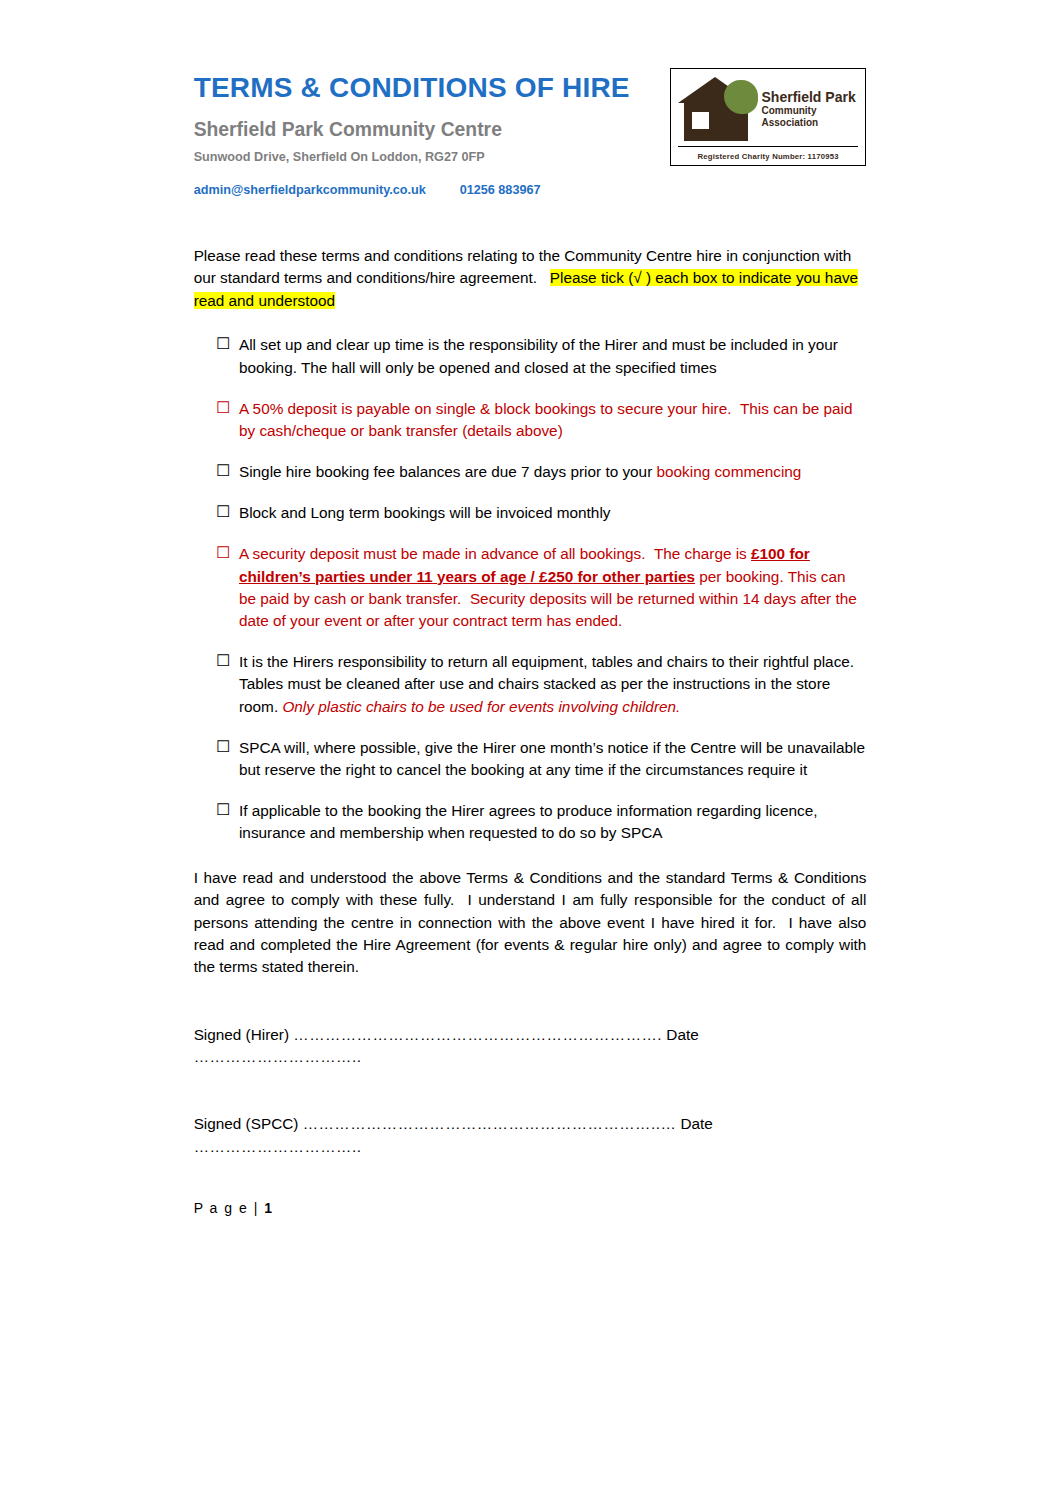TERMS & CONDITIONS OF HIRE
Sherfield Park Community Centre
Sunwood Drive, Sherfield On Loddon, RG27 0FP
admin@sherfieldparkcommunity.co.uk 01256 883967
Sherfield Park
Community Association
Registered Charity Number: 1170953
Please read these terms and conditions relating to the Community Centre hire in conjunction with our standard terms and conditions/hire agreement. Please tick (√ ) each box to indicate you have read and understood
All set up and clear up time is the responsibility of the Hirer and must be included in your booking. The hall will only be opened and closed at the specified times
A 50% deposit is payable on single & block bookings to secure your hire. This can be paid by cash/cheque or bank transfer (details above)
Single hire booking fee balances are due 7 days prior to your booking commencing
Block and Long term bookings will be invoiced monthly
A security deposit must be made in advance of all bookings. The charge is £100 for children’s parties under 11 years of age / £250 for other parties per booking. This can be paid by cash or bank transfer. Security deposits will be returned within 14 days after the date of your event or after your contract term has ended.
It is the Hirers responsibility to return all equipment, tables and chairs to their rightful place. Tables must be cleaned after use and chairs stacked as per the instructions in the store room. Only plastic chairs to be used for events involving children.
SPCA will, where possible, give the Hirer one month’s notice if the Centre will be unavailable but reserve the right to cancel the booking at any time if the circumstances require it
If applicable to the booking the Hirer agrees to produce information regarding licence, insurance and membership when requested to do so by SPCA
I have read and understood the above Terms & Conditions and the standard Terms & Conditions and agree to comply with these fully. I understand I am fully responsible for the conduct of all persons attending the centre in connection with the above event I have hired it for. I have also read and completed the Hire Agreement (for events & regular hire only) and agree to comply with the terms stated therein.
Signed (Hirer) ……………………………………………………………. Date …………………………..
Signed (SPCC) …………………………………………………………..… Date …………………………..
P a g e | 1